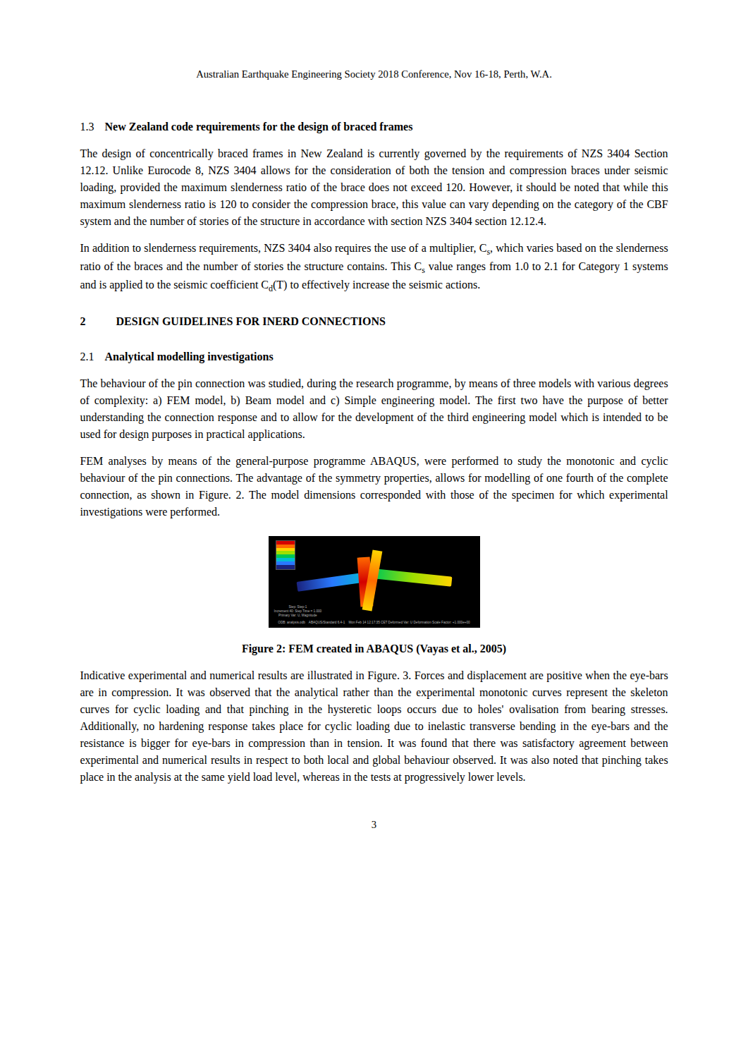Australian Earthquake Engineering Society 2018 Conference, Nov 16-18, Perth, W.A.
1.3 New Zealand code requirements for the design of braced frames
The design of concentrically braced frames in New Zealand is currently governed by the requirements of NZS 3404 Section 12.12. Unlike Eurocode 8, NZS 3404 allows for the consideration of both the tension and compression braces under seismic loading, provided the maximum slenderness ratio of the brace does not exceed 120. However, it should be noted that while this maximum slenderness ratio is 120 to consider the compression brace, this value can vary depending on the category of the CBF system and the number of stories of the structure in accordance with section NZS 3404 section 12.12.4.
In addition to slenderness requirements, NZS 3404 also requires the use of a multiplier, Cs, which varies based on the slenderness ratio of the braces and the number of stories the structure contains. This Cs value ranges from 1.0 to 2.1 for Category 1 systems and is applied to the seismic coefficient Cd(T) to effectively increase the seismic actions.
2 DESIGN GUIDELINES FOR INERD CONNECTIONS
2.1 Analytical modelling investigations
The behaviour of the pin connection was studied, during the research programme, by means of three models with various degrees of complexity: a) FEM model, b) Beam model and c) Simple engineering model. The first two have the purpose of better understanding the connection response and to allow for the development of the third engineering model which is intended to be used for design purposes in practical applications.
FEM analyses by means of the general-purpose programme ABAQUS, were performed to study the monotonic and cyclic behaviour of the pin connections. The advantage of the symmetry properties, allows for modelling of one fourth of the complete connection, as shown in Figure. 2. The model dimensions corresponded with those of the specimen for which experimental investigations were performed.
Step: Step-1
Increment 40: Step Time = 1.000
Primary Var: U, Magnitude
ODB: analysis.odb ABAQUS/Standard 6.4-1 Mon Feb 14 12:17:35 CET Deformed Var: U Deformation Scale Factor: +1.000e+00
Figure 2: FEM created in ABAQUS (Vayas et al., 2005)
Indicative experimental and numerical results are illustrated in Figure. 3. Forces and displacement are positive when the eye-bars are in compression. It was observed that the analytical rather than the experimental monotonic curves represent the skeleton curves for cyclic loading and that pinching in the hysteretic loops occurs due to holes' ovalisation from bearing stresses. Additionally, no hardening response takes place for cyclic loading due to inelastic transverse bending in the eye-bars and the resistance is bigger for eye-bars in compression than in tension. It was found that there was satisfactory agreement between experimental and numerical results in respect to both local and global behaviour observed. It was also noted that pinching takes place in the analysis at the same yield load level, whereas in the tests at progressively lower levels.
3